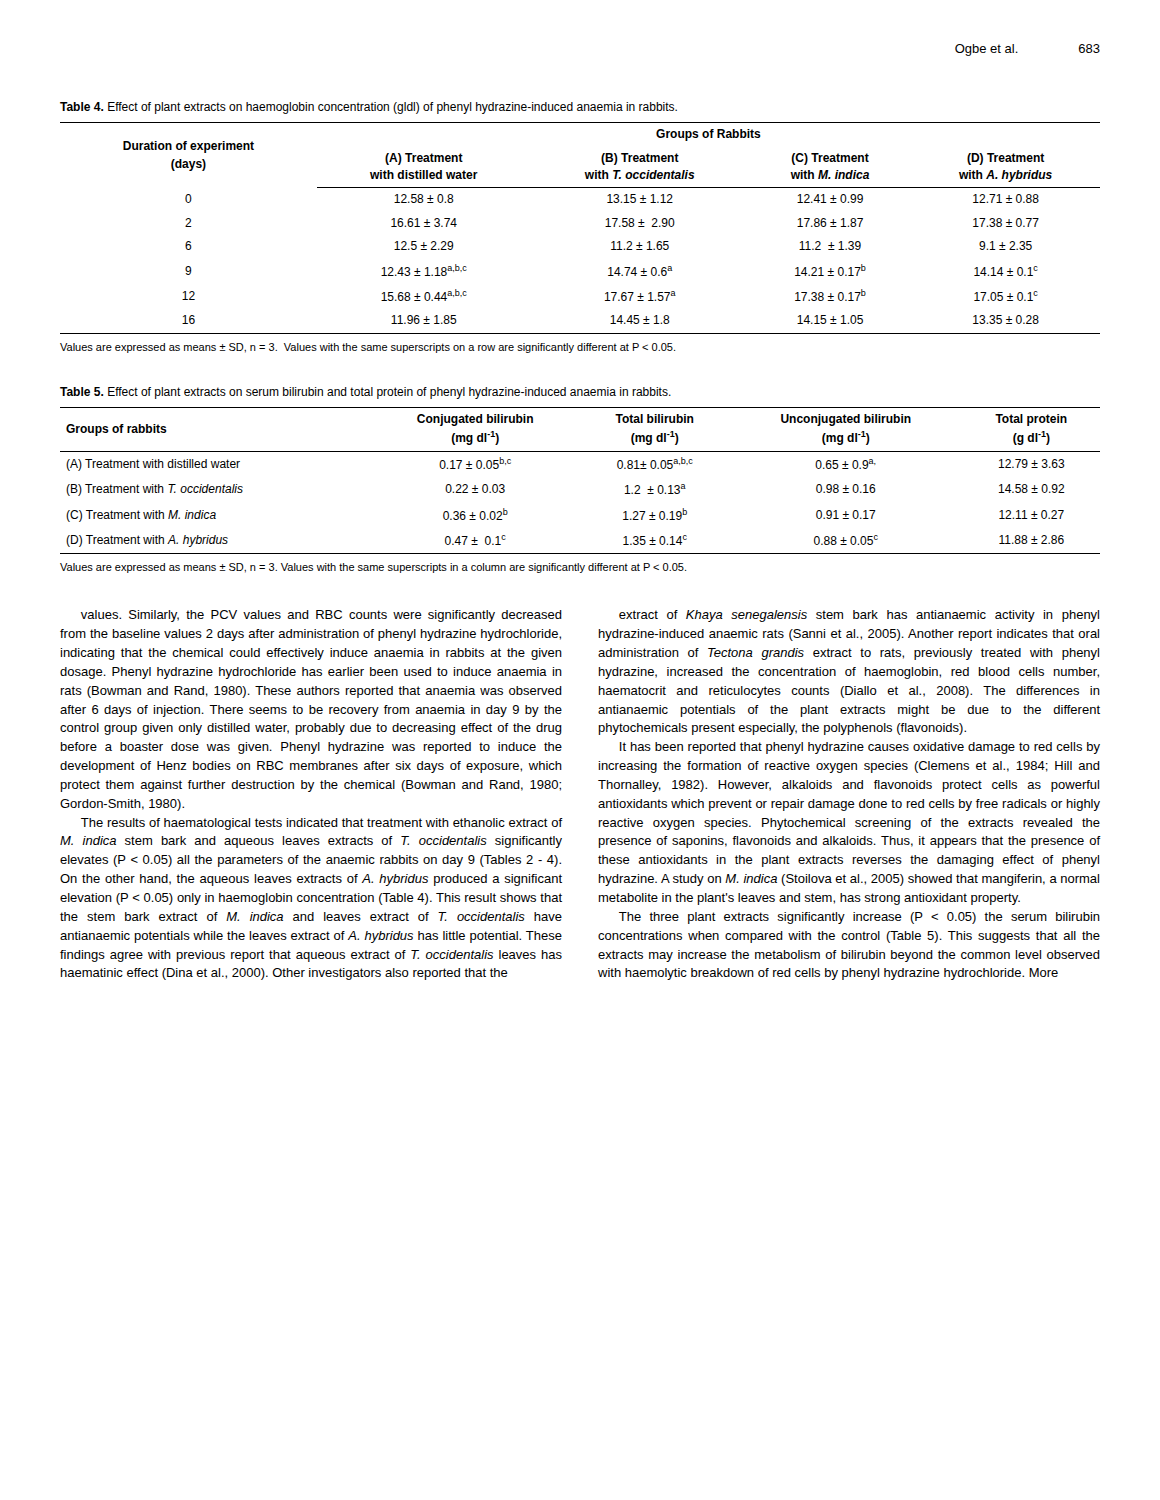Ogbe et al. 683
Table 4. Effect of plant extracts on haemoglobin concentration (gldl) of phenyl hydrazine-induced anaemia in rabbits.
| Duration of experiment (days) | Groups of Rabbits |
| --- | --- |
| (A) Treatment with distilled water | (B) Treatment with T. occidentalis | (C) Treatment with M. indica | (D) Treatment with A. hybridus |
| 0 | 12.58 ± 0.8 | 13.15 ± 1.12 | 12.41 ± 0.99 | 12.71 ± 0.88 |
| 2 | 16.61 ± 3.74 | 17.58 ± 2.90 | 17.86 ± 1.87 | 17.38 ± 0.77 |
| 6 | 12.5 ± 2.29 | 11.2 ± 1.65 | 11.2 ± 1.39 | 9.1 ± 2.35 |
| 9 | 12.43 ± 1.18 a,b,c | 14.74 ± 0.6 a | 14.21 ± 0.17 b | 14.14 ± 0.1 c |
| 12 | 15.68 ± 0.44 a,b,c | 17.67 ± 1.57 a | 17.38 ± 0.17 b | 17.05 ± 0.1 c |
| 16 | 11.96 ± 1.85 | 14.45 ± 1.8 | 14.15 ± 1.05 | 13.35 ± 0.28 |
Values are expressed as means ± SD, n = 3. Values with the same superscripts on a row are significantly different at P < 0.05.
Table 5. Effect of plant extracts on serum bilirubin and total protein of phenyl hydrazine-induced anaemia in rabbits.
| Groups of rabbits | Conjugated bilirubin (mg dl -1 ) | Total bilirubin (mg dl -1 ) | Unconjugated bilirubin (mg dl -1 ) | Total protein (g dl -1 ) |
| --- | --- | --- | --- | --- |
| (A) Treatment with distilled water | 0.17 ± 0.05 b,c | 0.81± 0.05 a,b,c | 0.65 ± 0.9 a, | 12.79 ± 3.63 |
| (B) Treatment with T. occidentalis | 0.22 ± 0.03 | 1.2 ± 0.13 a | 0.98 ± 0.16 | 14.58 ± 0.92 |
| (C) Treatment with M. indica | 0.36 ± 0.02 b | 1.27 ± 0.19 b | 0.91 ± 0.17 | 12.11 ± 0.27 |
| (D) Treatment with A. hybridus | 0.47 ± 0.1 c | 1.35 ± 0.14 c | 0.88 ± 0.05 c | 11.88 ± 2.86 |
Values are expressed as means ± SD, n = 3. Values with the same superscripts in a column are significantly different at P < 0.05.
values. Similarly, the PCV values and RBC counts were significantly decreased from the baseline values 2 days after administration of phenyl hydrazine hydrochloride, indicating that the chemical could effectively induce anaemia in rabbits at the given dosage. Phenyl hydrazine hydrochloride has earlier been used to induce anaemia in rats (Bowman and Rand, 1980). These authors reported that anaemia was observed after 6 days of injection. There seems to be recovery from anaemia in day 9 by the control group given only distilled water, probably due to decreasing effect of the drug before a boaster dose was given. Phenyl hydrazine was reported to induce the development of Henz bodies on RBC membranes after six days of exposure, which protect them against further destruction by the chemical (Bowman and Rand, 1980; Gordon-Smith, 1980).
The results of haematological tests indicated that treatment with ethanolic extract of M. indica stem bark and aqueous leaves extracts of T. occidentalis significantly elevates (P < 0.05) all the parameters of the anaemic rabbits on day 9 (Tables 2 - 4). On the other hand, the aqueous leaves extracts of A. hybridus produced a significant elevation (P < 0.05) only in haemoglobin concentration (Table 4). This result shows that the stem bark extract of M. indica and leaves extract of T. occidentalis have antianaemic potentials while the leaves extract of A. hybridus has little potential. These findings agree with previous report that aqueous extract of T. occidentalis leaves has haematinic effect (Dina et al., 2000). Other investigators also reported that the
extract of Khaya senegalensis stem bark has antianaemic activity in phenyl hydrazine-induced anaemic rats (Sanni et al., 2005). Another report indicates that oral administration of Tectona grandis extract to rats, previously treated with phenyl hydrazine, increased the concentration of haemoglobin, red blood cells number, haematocrit and reticulocytes counts (Diallo et al., 2008). The differences in antianaemic potentials of the plant extracts might be due to the different phytochemicals present especially, the polyphenols (flavonoids).
It has been reported that phenyl hydrazine causes oxidative damage to red cells by increasing the formation of reactive oxygen species (Clemens et al., 1984; Hill and Thornalley, 1982). However, alkaloids and flavonoids protect cells as powerful antioxidants which prevent or repair damage done to red cells by free radicals or highly reactive oxygen species. Phytochemical screening of the extracts revealed the presence of saponins, flavonoids and alkaloids. Thus, it appears that the presence of these antioxidants in the plant extracts reverses the damaging effect of phenyl hydrazine. A study on M. indica (Stoilova et al., 2005) showed that mangiferin, a normal metabolite in the plant's leaves and stem, has strong antioxidant property.
The three plant extracts significantly increase (P < 0.05) the serum bilirubin concentrations when compared with the control (Table 5). This suggests that all the extracts may increase the metabolism of bilirubin beyond the common level observed with haemolytic breakdown of red cells by phenyl hydrazine hydrochloride. More